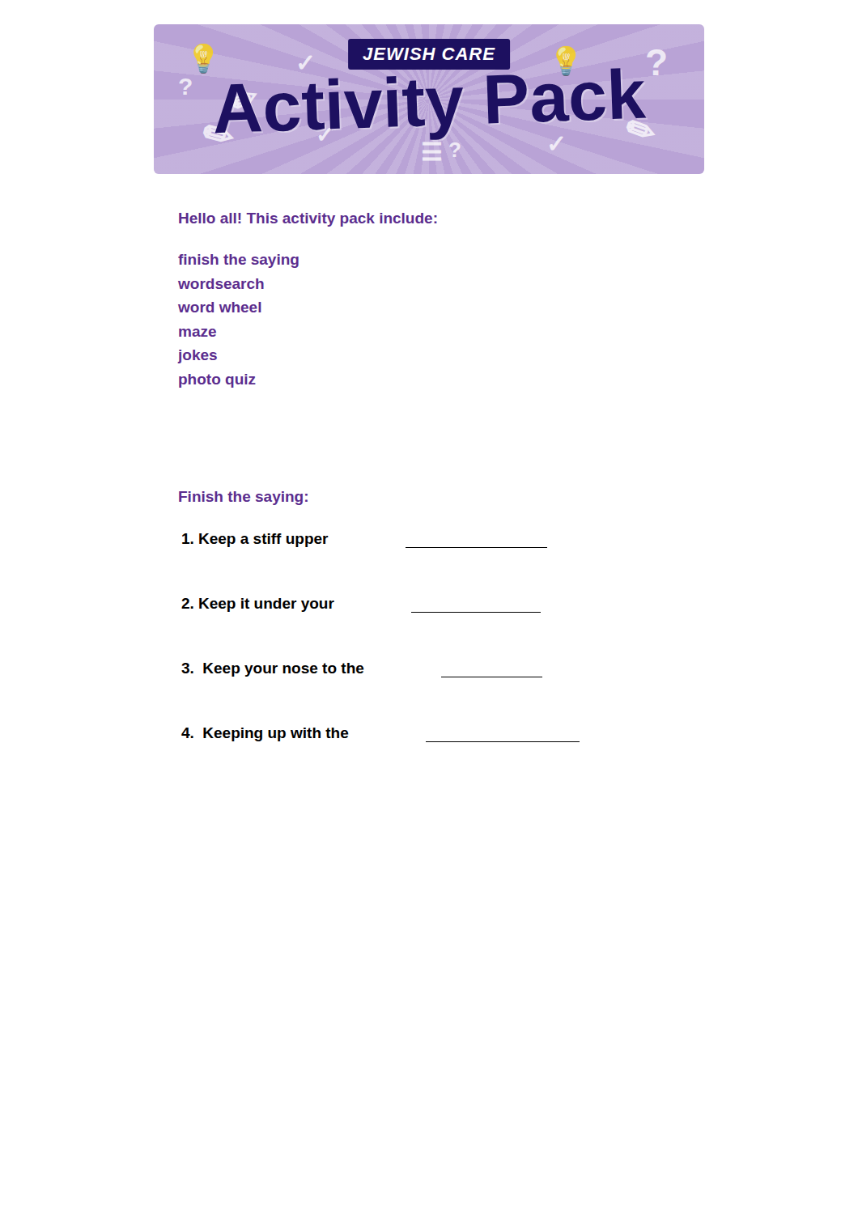💡 ✏ ✓ ✏ ✓ ✏ 💡 ? ✏ ✓ ☰ ? ?
JEWISH CARE
Activity Pack
Hello all! This activity pack include:
finish the saying
wordsearch
word wheel
maze
jokes
photo quiz
Finish the saying:
Keep a stiff upper
Keep it under your
Keep your nose to the
Keeping up with the